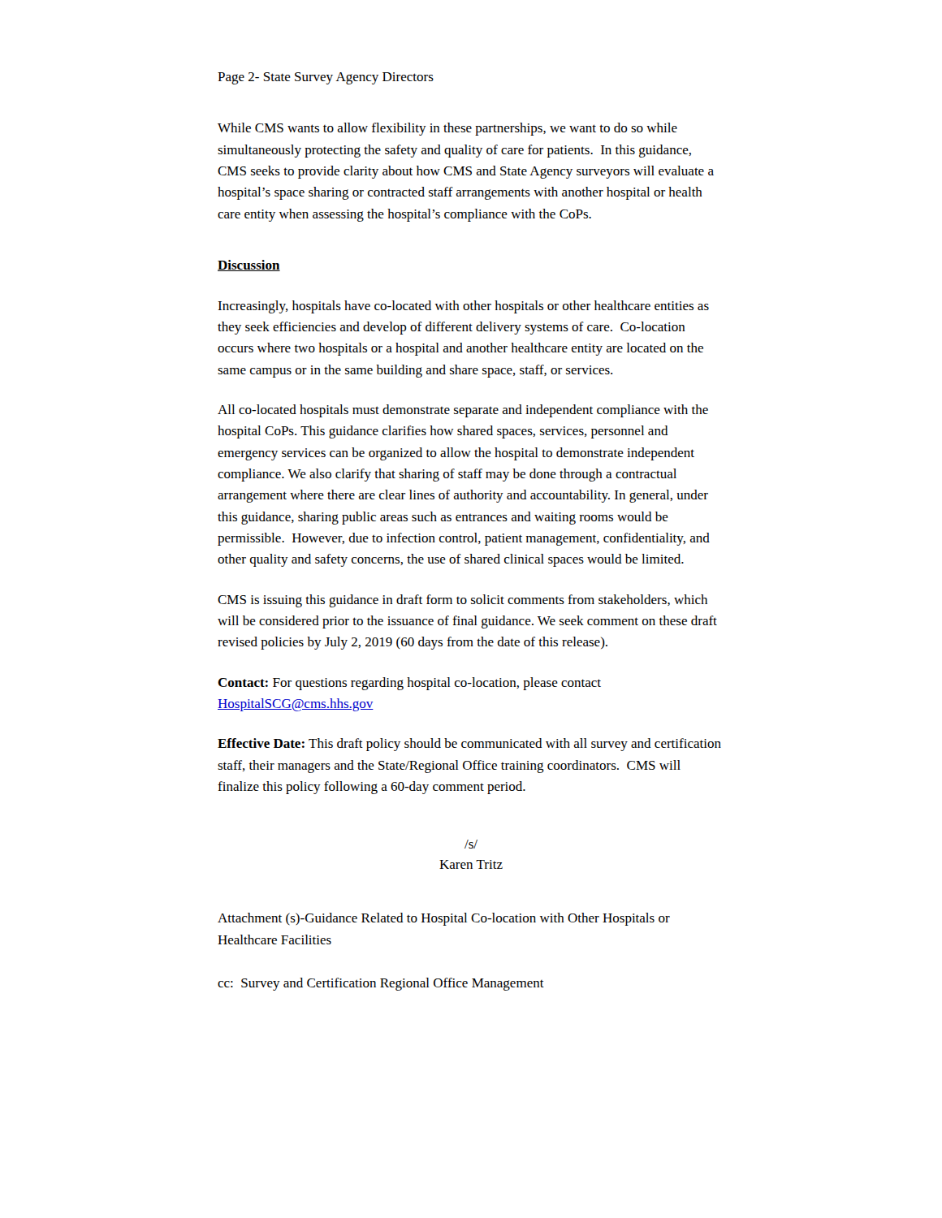Page 2- State Survey Agency Directors
While CMS wants to allow flexibility in these partnerships, we want to do so while simultaneously protecting the safety and quality of care for patients. In this guidance, CMS seeks to provide clarity about how CMS and State Agency surveyors will evaluate a hospital’s space sharing or contracted staff arrangements with another hospital or health care entity when assessing the hospital’s compliance with the CoPs.
Discussion
Increasingly, hospitals have co-located with other hospitals or other healthcare entities as they seek efficiencies and develop of different delivery systems of care. Co-location occurs where two hospitals or a hospital and another healthcare entity are located on the same campus or in the same building and share space, staff, or services.
All co-located hospitals must demonstrate separate and independent compliance with the hospital CoPs. This guidance clarifies how shared spaces, services, personnel and emergency services can be organized to allow the hospital to demonstrate independent compliance. We also clarify that sharing of staff may be done through a contractual arrangement where there are clear lines of authority and accountability. In general, under this guidance, sharing public areas such as entrances and waiting rooms would be permissible. However, due to infection control, patient management, confidentiality, and other quality and safety concerns, the use of shared clinical spaces would be limited.
CMS is issuing this guidance in draft form to solicit comments from stakeholders, which will be considered prior to the issuance of final guidance. We seek comment on these draft revised policies by July 2, 2019 (60 days from the date of this release).
Contact: For questions regarding hospital co-location, please contact HospitalSCG@cms.hhs.gov
Effective Date: This draft policy should be communicated with all survey and certification staff, their managers and the State/Regional Office training coordinators. CMS will finalize this policy following a 60-day comment period.
/s/ Karen Tritz
Attachment (s)-Guidance Related to Hospital Co-location with Other Hospitals or Healthcare Facilities
cc: Survey and Certification Regional Office Management